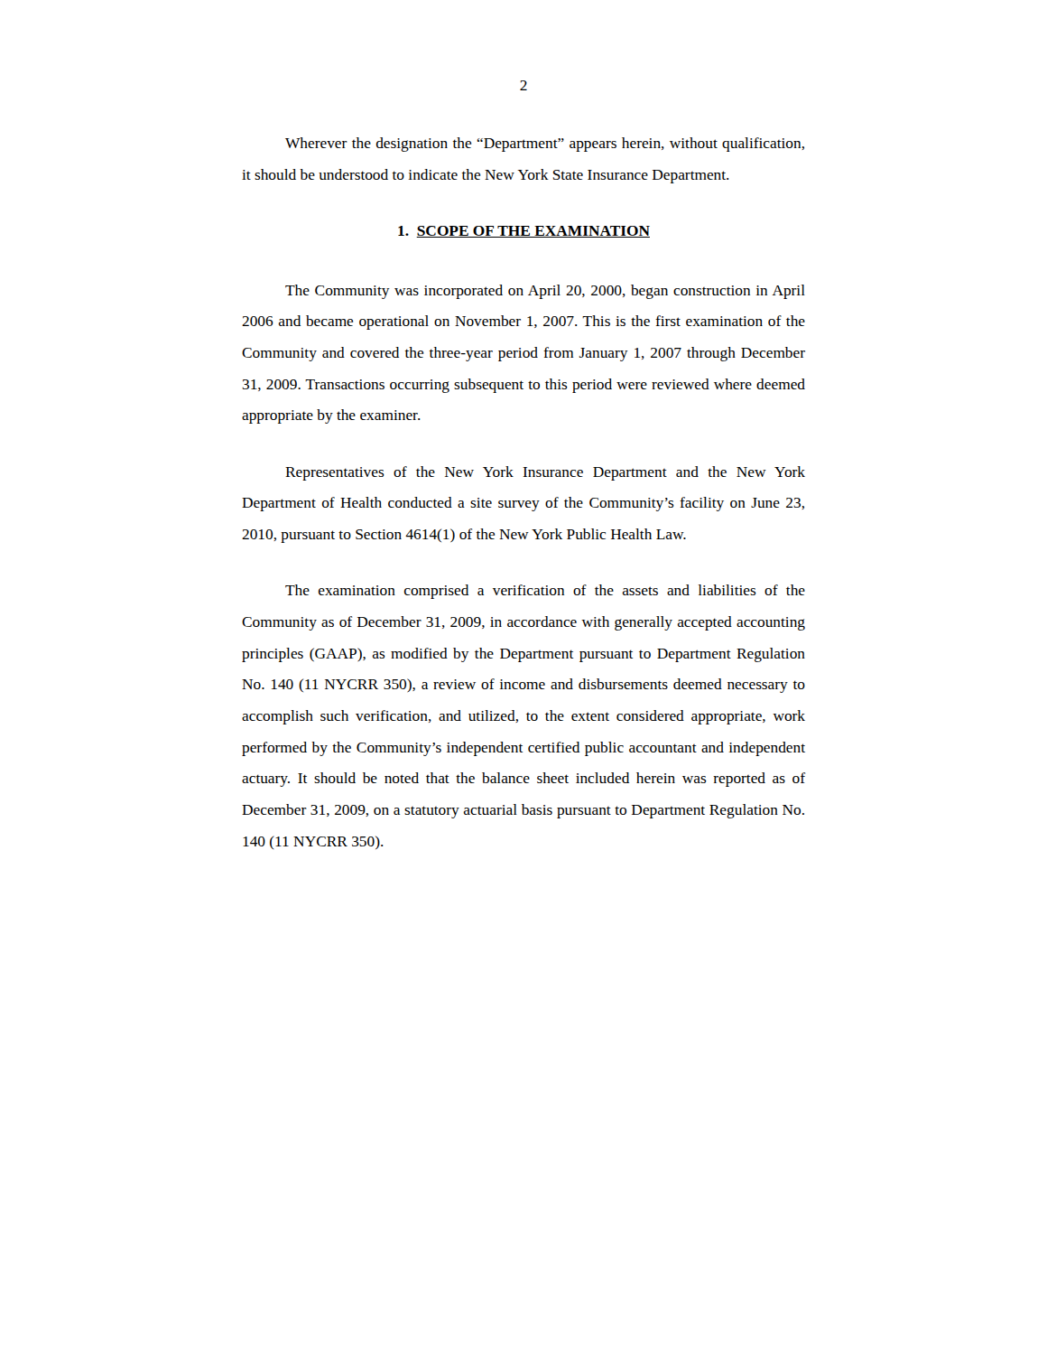2
Wherever the designation the “Department” appears herein, without qualification, it should be understood to indicate the New York State Insurance Department.
1. SCOPE OF THE EXAMINATION
The Community was incorporated on April 20, 2000, began construction in April 2006 and became operational on November 1, 2007. This is the first examination of the Community and covered the three-year period from January 1, 2007 through December 31, 2009. Transactions occurring subsequent to this period were reviewed where deemed appropriate by the examiner.
Representatives of the New York Insurance Department and the New York Department of Health conducted a site survey of the Community’s facility on June 23, 2010, pursuant to Section 4614(1) of the New York Public Health Law.
The examination comprised a verification of the assets and liabilities of the Community as of December 31, 2009, in accordance with generally accepted accounting principles (GAAP), as modified by the Department pursuant to Department Regulation No. 140 (11 NYCRR 350), a review of income and disbursements deemed necessary to accomplish such verification, and utilized, to the extent considered appropriate, work performed by the Community’s independent certified public accountant and independent actuary. It should be noted that the balance sheet included herein was reported as of December 31, 2009, on a statutory actuarial basis pursuant to Department Regulation No. 140 (11 NYCRR 350).